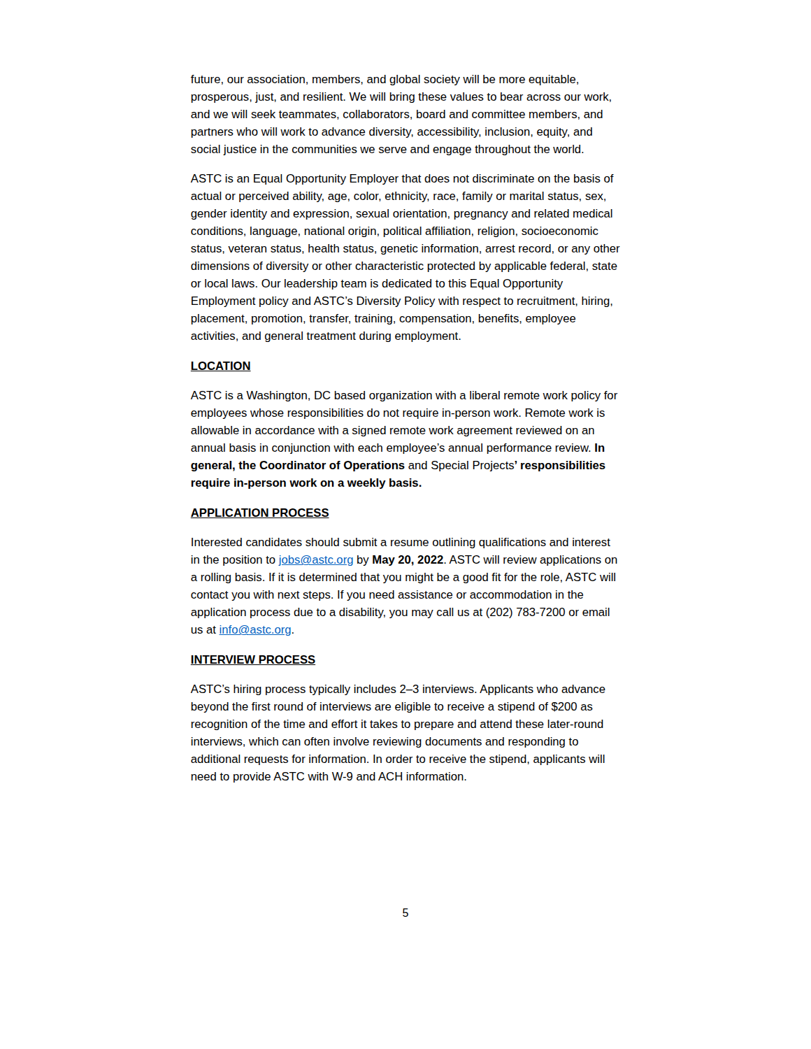future, our association, members, and global society will be more equitable, prosperous, just, and resilient. We will bring these values to bear across our work, and we will seek teammates, collaborators, board and committee members, and partners who will work to advance diversity, accessibility, inclusion, equity, and social justice in the communities we serve and engage throughout the world.
ASTC is an Equal Opportunity Employer that does not discriminate on the basis of actual or perceived ability, age, color, ethnicity, race, family or marital status, sex, gender identity and expression, sexual orientation, pregnancy and related medical conditions, language, national origin, political affiliation, religion, socioeconomic status, veteran status, health status, genetic information, arrest record, or any other dimensions of diversity or other characteristic protected by applicable federal, state or local laws. Our leadership team is dedicated to this Equal Opportunity Employment policy and ASTC’s Diversity Policy with respect to recruitment, hiring, placement, promotion, transfer, training, compensation, benefits, employee activities, and general treatment during employment.
LOCATION
ASTC is a Washington, DC based organization with a liberal remote work policy for employees whose responsibilities do not require in-person work. Remote work is allowable in accordance with a signed remote work agreement reviewed on an annual basis in conjunction with each employee’s annual performance review. In general, the Coordinator of Operations and Special Projects’ responsibilities require in-person work on a weekly basis.
APPLICATION PROCESS
Interested candidates should submit a resume outlining qualifications and interest in the position to jobs@astc.org by May 20, 2022. ASTC will review applications on a rolling basis. If it is determined that you might be a good fit for the role, ASTC will contact you with next steps. If you need assistance or accommodation in the application process due to a disability, you may call us at (202) 783-7200 or email us at info@astc.org.
INTERVIEW PROCESS
ASTC’s hiring process typically includes 2–3 interviews. Applicants who advance beyond the first round of interviews are eligible to receive a stipend of $200 as recognition of the time and effort it takes to prepare and attend these later-round interviews, which can often involve reviewing documents and responding to additional requests for information. In order to receive the stipend, applicants will need to provide ASTC with W-9 and ACH information.
5